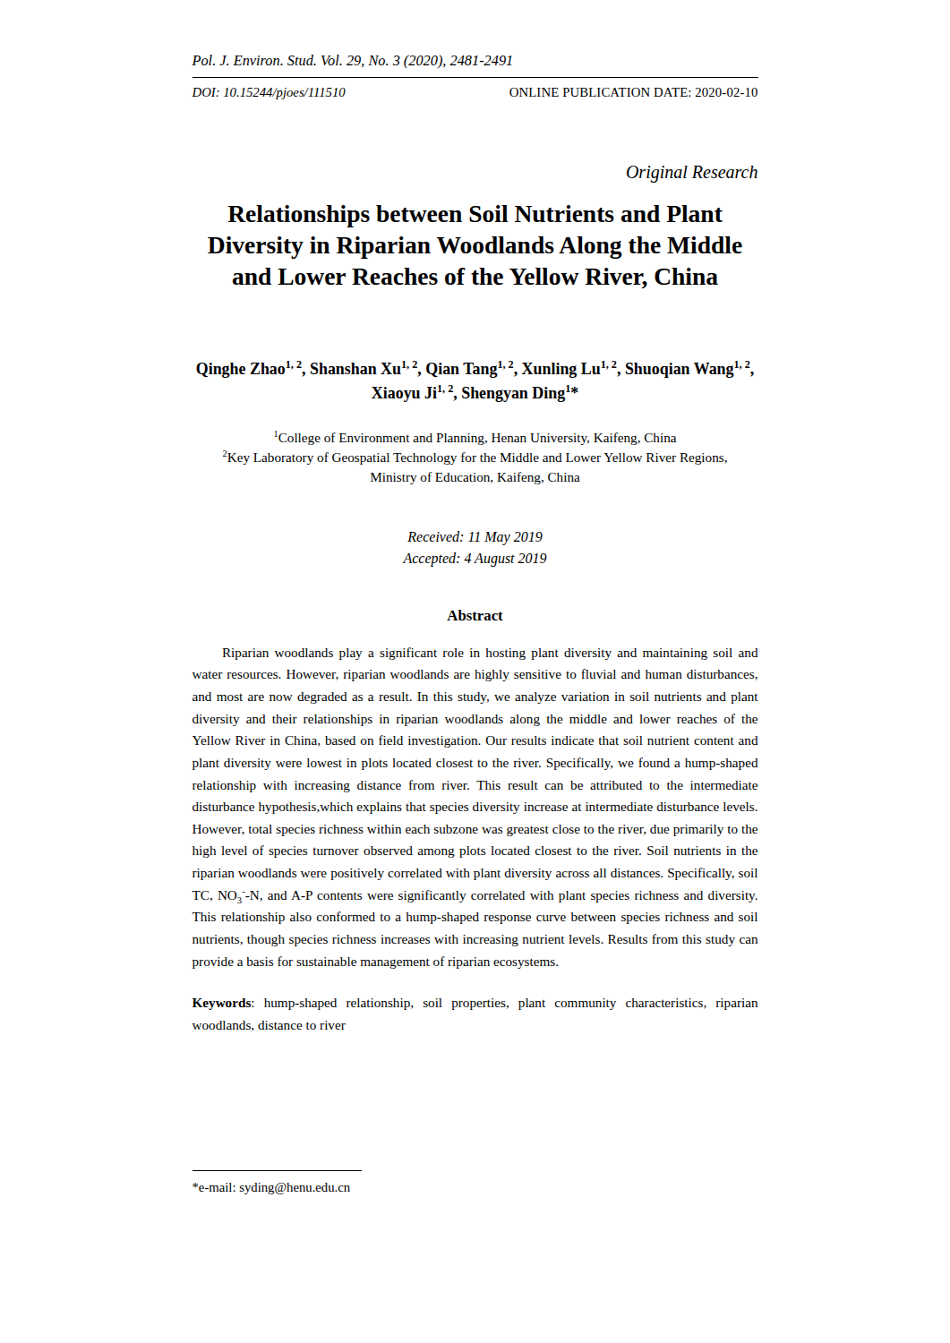Pol. J. Environ. Stud. Vol. 29, No. 3 (2020), 2481-2491
DOI: 10.15244/pjoes/111510 ONLINE PUBLICATION DATE: 2020-02-10
Original Research
Relationships between Soil Nutrients and Plant Diversity in Riparian Woodlands Along the Middle and Lower Reaches of the Yellow River, China
Qinghe Zhao1, 2, Shanshan Xu1, 2, Qian Tang1, 2, Xunling Lu1, 2, Shuoqian Wang1, 2,
Xiaoyu Ji1, 2, Shengyan Ding1*
1College of Environment and Planning, Henan University, Kaifeng, China
2Key Laboratory of Geospatial Technology for the Middle and Lower Yellow River Regions,
Ministry of Education, Kaifeng, China
Received: 11 May 2019
Accepted: 4 August 2019
Abstract
Riparian woodlands play a significant role in hosting plant diversity and maintaining soil and water resources. However, riparian woodlands are highly sensitive to fluvial and human disturbances, and most are now degraded as a result. In this study, we analyze variation in soil nutrients and plant diversity and their relationships in riparian woodlands along the middle and lower reaches of the Yellow River in China, based on field investigation. Our results indicate that soil nutrient content and plant diversity were lowest in plots located closest to the river. Specifically, we found a hump-shaped relationship with increasing distance from river. This result can be attributed to the intermediate disturbance hypothesis,which explains that species diversity increase at intermediate disturbance levels. However, total species richness within each subzone was greatest close to the river, due primarily to the high level of species turnover observed among plots located closest to the river. Soil nutrients in the riparian woodlands were positively correlated with plant diversity across all distances. Specifically, soil TC, NO3--N, and A-P contents were significantly correlated with plant species richness and diversity. This relationship also conformed to a hump-shaped response curve between species richness and soil nutrients, though species richness increases with increasing nutrient levels. Results from this study can provide a basis for sustainable management of riparian ecosystems.
Keywords: hump-shaped relationship, soil properties, plant community characteristics, riparian woodlands, distance to river
*e-mail: syding@henu.edu.cn